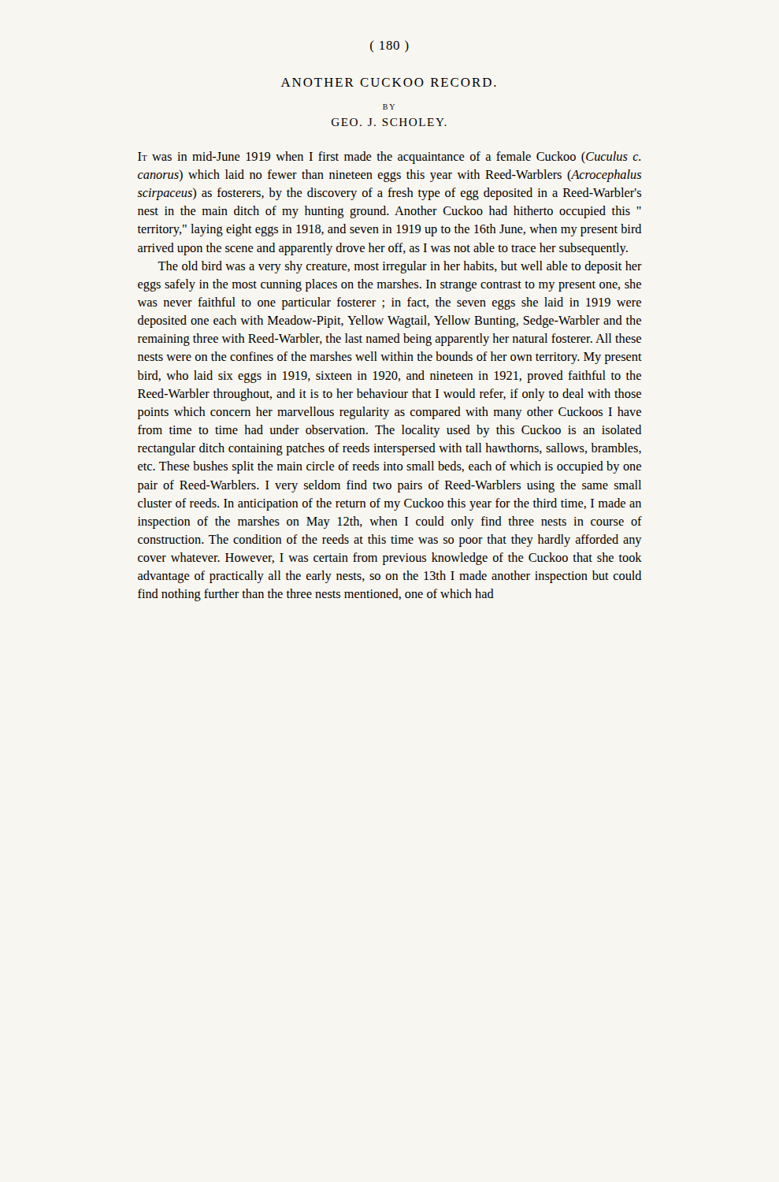( 180 )
ANOTHER CUCKOO RECORD.
BY
GEO. J. SCHOLEY.
It was in mid-June 1919 when I first made the acquaintance of a female Cuckoo (Cuculus c. canorus) which laid no fewer than nineteen eggs this year with Reed-Warblers (Acrocephalus scirpaceus) as fosterers, by the discovery of a fresh type of egg deposited in a Reed-Warbler's nest in the main ditch of my hunting ground. Another Cuckoo had hitherto occupied this " territory," laying eight eggs in 1918, and seven in 1919 up to the 16th June, when my present bird arrived upon the scene and apparently drove her off, as I was not able to trace her subsequently.
The old bird was a very shy creature, most irregular in her habits, but well able to deposit her eggs safely in the most cunning places on the marshes. In strange contrast to my present one, she was never faithful to one particular fosterer ; in fact, the seven eggs she laid in 1919 were deposited one each with Meadow-Pipit, Yellow Wagtail, Yellow Bunting, Sedge-Warbler and the remaining three with Reed-Warbler, the last named being apparently her natural fosterer. All these nests were on the confines of the marshes well within the bounds of her own territory. My present bird, who laid six eggs in 1919, sixteen in 1920, and nineteen in 1921, proved faithful to the Reed-Warbler throughout, and it is to her behaviour that I would refer, if only to deal with those points which concern her marvellous regularity as compared with many other Cuckoos I have from time to time had under observation. The locality used by this Cuckoo is an isolated rectangular ditch containing patches of reeds interspersed with tall hawthorns, sallows, brambles, etc. These bushes split the main circle of reeds into small beds, each of which is occupied by one pair of Reed-Warblers. I very seldom find two pairs of Reed-Warblers using the same small cluster of reeds. In anticipation of the return of my Cuckoo this year for the third time, I made an inspection of the marshes on May 12th, when I could only find three nests in course of construction. The condition of the reeds at this time was so poor that they hardly afforded any cover whatever. However, I was certain from previous knowledge of the Cuckoo that she took advantage of practically all the early nests, so on the 13th I made another inspection but could find nothing further than the three nests mentioned, one of which had